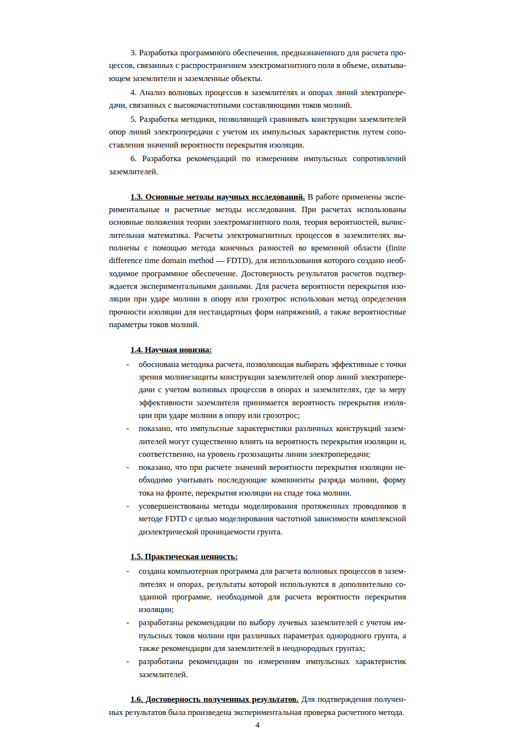3. Разработка программного обеспечения, предназначенного для расчета процессов, связанных с распространением электромагнитного поля в объеме, охватывающем заземлители и заземленные объекты.
4. Анализ волновых процессов в заземлителях и опорах линий электропередачи, связанных с высокочастотными составляющими токов молний.
5. Разработка методики, позволяющей сравнивать конструкции заземлителей опор линий электропередачи с учетом их импульсных характеристик путем сопоставления значений вероятности перекрытия изоляции.
6. Разработка рекомендаций по измерениям импульсных сопротивлений заземлителей.
1.3. Основные методы научных исследований. В работе применены экспериментальные и расчетные методы исследования. При расчетах использованы основные положения теории электромагнитного поля, теория вероятностей, вычислительная математика. Расчеты электромагнитных процессов в заземлителях выполнены с помощью метода конечных разностей во временной области (finite difference time domain method — FDTD), для использования которого создано необходимое программное обеспечение. Достоверность результатов расчетов подтверждается экспериментальными данными. Для расчета вероятности перекрытия изоляции при ударе молнии в опору или грозотрос использован метод определения прочности изоляции для нестандартных форм напряжений, а также вероятностные параметры токов молний.
1.4. Научная новизна:
обоснована методика расчета, позволяющая выбирать эффективные с точки зрения молниезащиты конструкции заземлителей опор линий электропередачи с учетом волновых процессов в опорах и заземлителях, где за меру эффективности заземлителя принимается вероятность перекрытия изоляции при ударе молнии в опору или грозотрос;
показано, что импульсные характеристики различных конструкций заземлителей могут существенно влиять на вероятность перекрытия изоляции и, соответственно, на уровень грозозащиты линии электропередачи;
показано, что при расчете значений вероятности перекрытия изоляции необходимо учитывать последующие компоненты разряда молнии, форму тока на фронте, перекрытия изоляции на спаде тока молнии.
усовершенствованы методы моделирования протяженных проводников в методе FDTD с целью моделирования частотной зависимости комплексной диэлектрической проницаемости грунта.
1.5. Практическая ценность:
создана компьютерная программа для расчета волновых процессов в заземлителях и опорах, результаты которой используются в дополнительно созданной программе, необходимой для расчета вероятности перекрытия изоляции;
разработаны рекомендации по выбору лучевых заземлителей с учетом импульсных токов молнии при различных параметрах однородного грунта, а также рекомендации для заземлителей в неоднородных грунтах;
разработаны рекомендации по измерениям импульсных характеристик заземлителей.
1.6. Достоверность полученных результатов. Для подтверждения полученных результатов была произведена экспериментальная проверка расчетного метода.
4